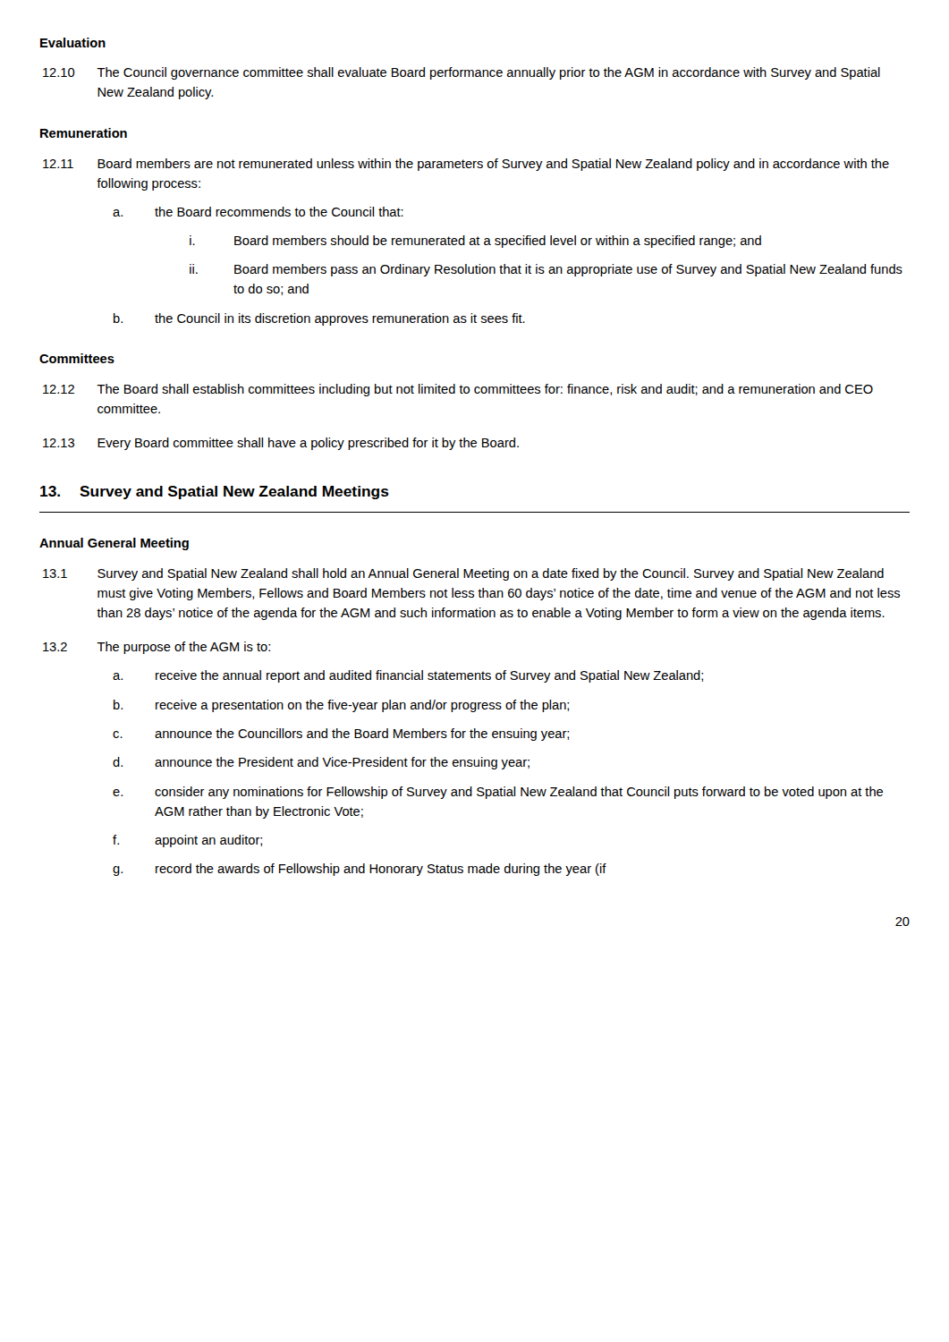Evaluation
12.10
The Council governance committee shall evaluate Board performance annually prior to the AGM in accordance with Survey and Spatial New Zealand policy.
Remuneration
12.11
Board members are not remunerated unless within the parameters of Survey and Spatial New Zealand policy and in accordance with the following process:
a.
the Board recommends to the Council that:
i.
Board members should be remunerated at a specified level or within a specified range; and
ii.
Board members pass an Ordinary Resolution that it is an appropriate use of Survey and Spatial New Zealand funds to do so; and
b.
the Council in its discretion approves remuneration as it sees fit.
Committees
12.12
The Board shall establish committees including but not limited to committees for: finance, risk and audit; and a remuneration and CEO committee.
12.13
Every Board committee shall have a policy prescribed for it by the Board.
13. Survey and Spatial New Zealand Meetings
Annual General Meeting
13.1
Survey and Spatial New Zealand shall hold an Annual General Meeting on a date fixed by the Council. Survey and Spatial New Zealand must give Voting Members, Fellows and Board Members not less than 60 days’ notice of the date, time and venue of the AGM and not less than 28 days’ notice of the agenda for the AGM and such information as to enable a Voting Member to form a view on the agenda items.
13.2
The purpose of the AGM is to:
a.
receive the annual report and audited financial statements of Survey and Spatial New Zealand;
b.
receive a presentation on the five-year plan and/or progress of the plan;
c.
announce the Councillors and the Board Members for the ensuing year;
d.
announce the President and Vice-President for the ensuing year;
e.
consider any nominations for Fellowship of Survey and Spatial New Zealand that Council puts forward to be voted upon at the AGM rather than by Electronic Vote;
f.
appoint an auditor;
g.
record the awards of Fellowship and Honorary Status made during the year (if
20